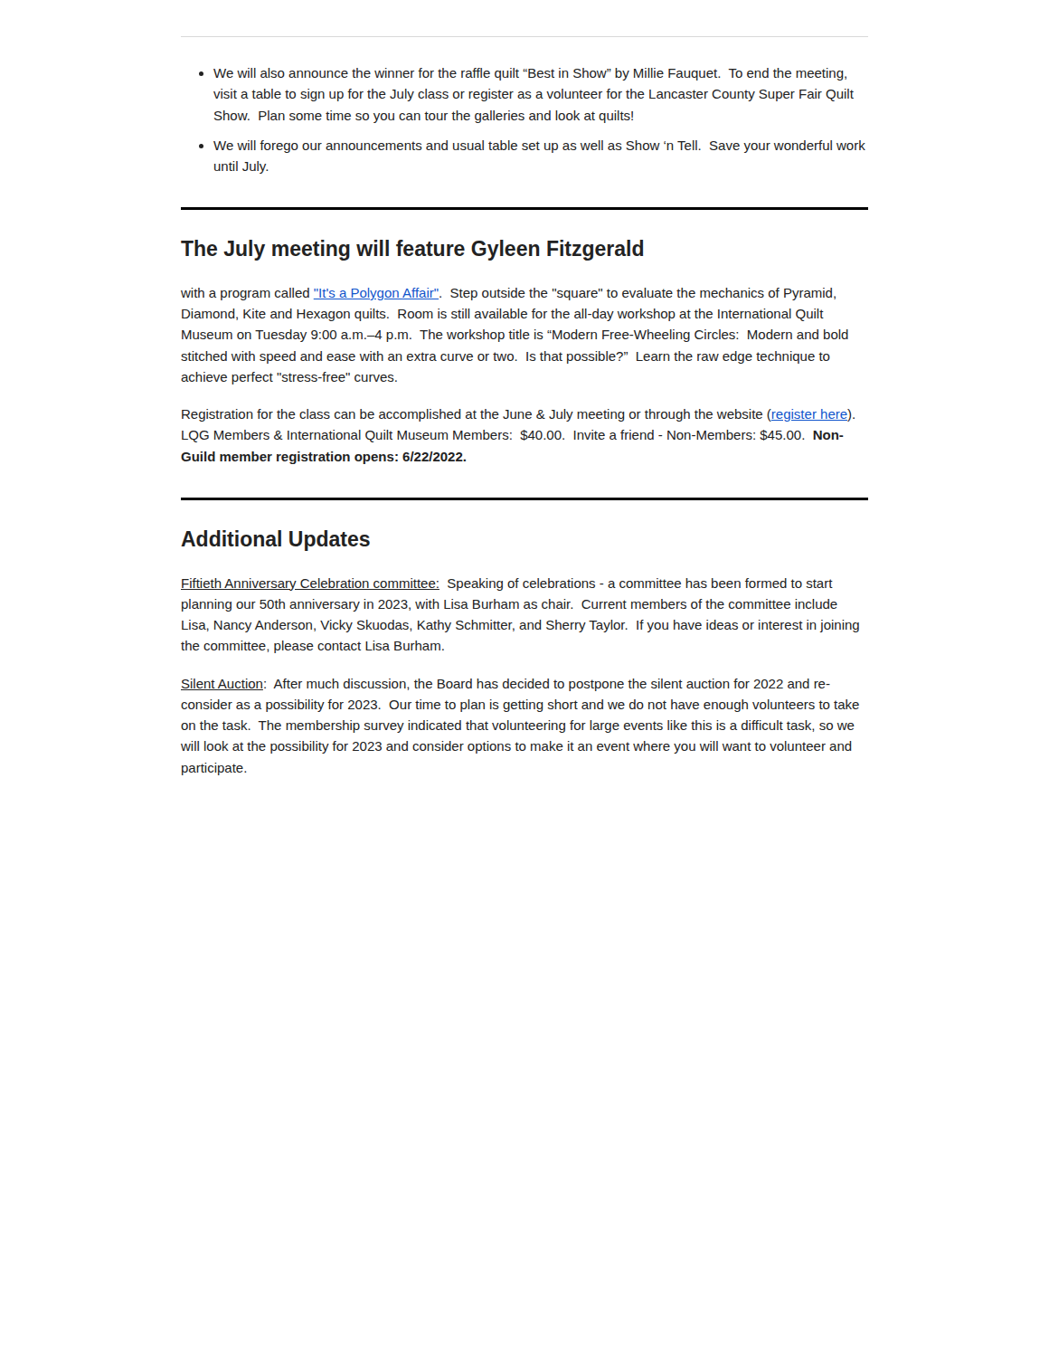We will also announce the winner for the raffle quilt “Best in Show” by Millie Fauquet. To end the meeting, visit a table to sign up for the July class or register as a volunteer for the Lancaster County Super Fair Quilt Show. Plan some time so you can tour the galleries and look at quilts!
We will forego our announcements and usual table set up as well as Show ‘n Tell. Save your wonderful work until July.
The July meeting will feature Gyleen Fitzgerald
with a program called "It's a Polygon Affair". Step outside the "square" to evaluate the mechanics of Pyramid, Diamond, Kite and Hexagon quilts. Room is still available for the all-day workshop at the International Quilt Museum on Tuesday 9:00 a.m.–4 p.m. The workshop title is “Modern Free-Wheeling Circles: Modern and bold stitched with speed and ease with an extra curve or two. Is that possible?” Learn the raw edge technique to achieve perfect "stress-free" curves.
Registration for the class can be accomplished at the June & July meeting or through the website (register here). LQG Members & International Quilt Museum Members: $40.00. Invite a friend - Non-Members: $45.00. Non-Guild member registration opens: 6/22/2022.
Additional Updates
Fiftieth Anniversary Celebration committee: Speaking of celebrations - a committee has been formed to start planning our 50th anniversary in 2023, with Lisa Burham as chair. Current members of the committee include Lisa, Nancy Anderson, Vicky Skuodas, Kathy Schmitter, and Sherry Taylor. If you have ideas or interest in joining the committee, please contact Lisa Burham.
Silent Auction: After much discussion, the Board has decided to postpone the silent auction for 2022 and re-consider as a possibility for 2023. Our time to plan is getting short and we do not have enough volunteers to take on the task. The membership survey indicated that volunteering for large events like this is a difficult task, so we will look at the possibility for 2023 and consider options to make it an event where you will want to volunteer and participate.